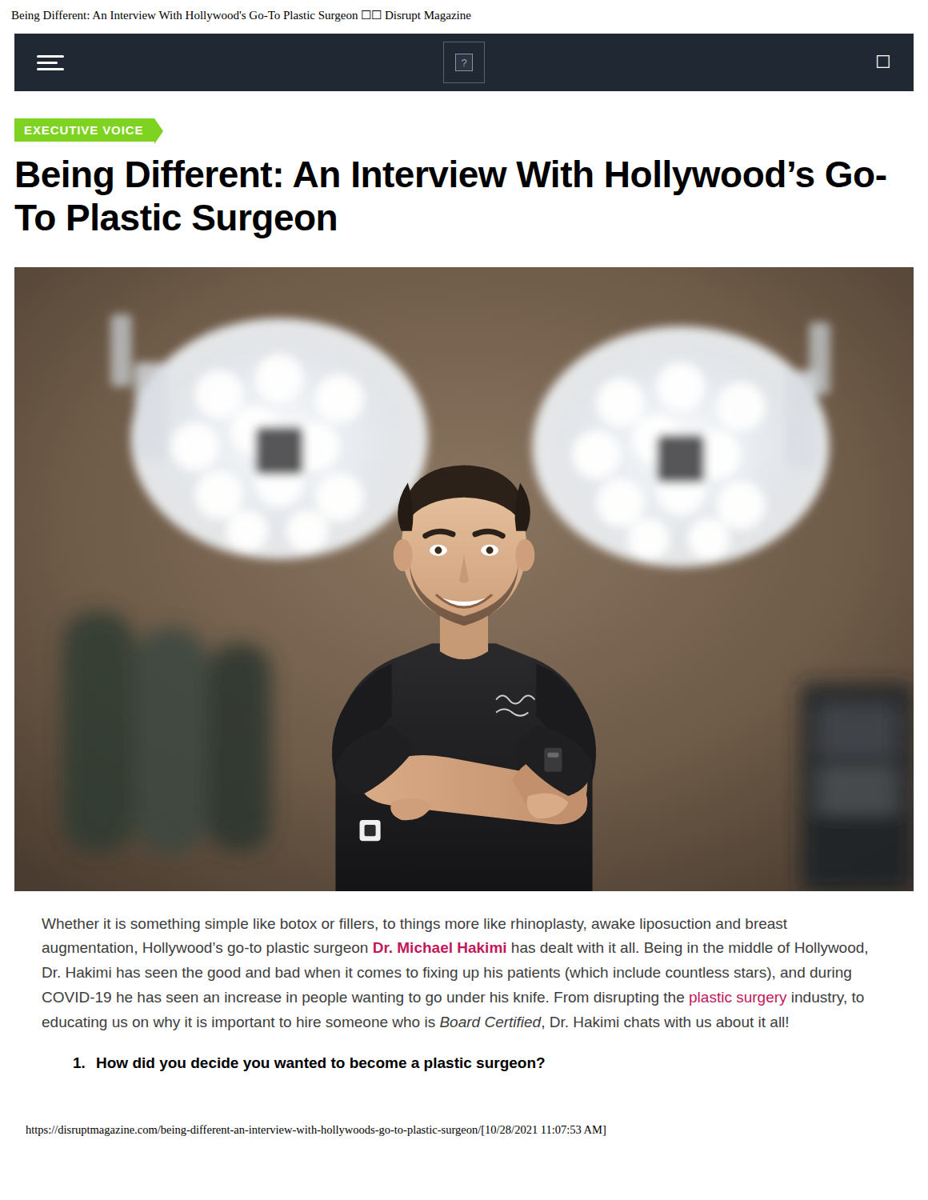Being Different: An Interview With Hollywood's Go-To Plastic Surgeon ☐☐ Disrupt Magazine
?
☐
EXECUTIVE VOICE
Being Different: An Interview With Hollywood’s Go-To Plastic Surgeon
Whether it is something simple like botox or fillers, to things more like rhinoplasty, awake liposuction and breast augmentation, Hollywood’s go-to plastic surgeon Dr. Michael Hakimi has dealt with it all. Being in the middle of Hollywood, Dr. Hakimi has seen the good and bad when it comes to fixing up his patients (which include countless stars), and during COVID-19 he has seen an increase in people wanting to go under his knife. From disrupting the plastic surgery industry, to educating us on why it is important to hire someone who is Board Certified, Dr. Hakimi chats with us about it all!
How did you decide you wanted to become a plastic surgeon?
https://disruptmagazine.com/being-different-an-interview-with-hollywoods-go-to-plastic-surgeon/[10/28/2021 11:07:53 AM]